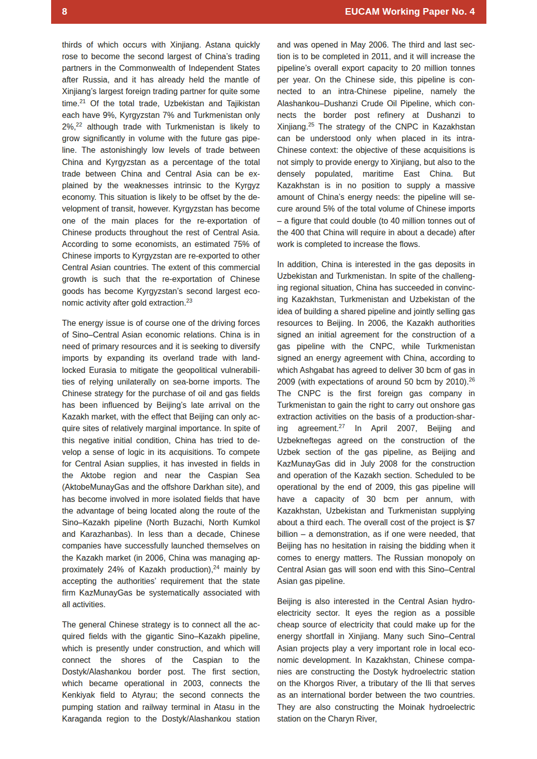8
EUCAM Working Paper No. 4
thirds of which occurs with Xinjiang. Astana quickly rose to become the second largest of China’s trading partners in the Commonwealth of Independent States after Russia, and it has already held the mantle of Xinjiang’s largest foreign trading partner for quite some time.21 Of the total trade, Uzbekistan and Tajikistan each have 9%, Kyrgyzstan 7% and Turkmenistan only 2%,22 although trade with Turkmenistan is likely to grow significantly in volume with the future gas pipeline. The astonishingly low levels of trade between China and Kyrgyzstan as a percentage of the total trade between China and Central Asia can be explained by the weaknesses intrinsic to the Kyrgyz economy. This situation is likely to be offset by the development of transit, however. Kyrgyzstan has become one of the main places for the re-exportation of Chinese products throughout the rest of Central Asia. According to some economists, an estimated 75% of Chinese imports to Kyrgyzstan are re-exported to other Central Asian countries. The extent of this commercial growth is such that the re-exportation of Chinese goods has become Kyrgyzstan’s second largest economic activity after gold extraction.23
The energy issue is of course one of the driving forces of Sino–Central Asian economic relations. China is in need of primary resources and it is seeking to diversify imports by expanding its overland trade with landlocked Eurasia to mitigate the geopolitical vulnerabilities of relying unilaterally on sea-borne imports. The Chinese strategy for the purchase of oil and gas fields has been influenced by Beijing’s late arrival on the Kazakh market, with the effect that Beijing can only acquire sites of relatively marginal importance. In spite of this negative initial condition, China has tried to develop a sense of logic in its acquisitions. To compete for Central Asian supplies, it has invested in fields in the Aktobe region and near the Caspian Sea (AktobeMunayGas and the offshore Darkhan site), and has become involved in more isolated fields that have the advantage of being located along the route of the Sino–Kazakh pipeline (North Buzachi, North Kumkol and Karazhanbas). In less than a decade, Chinese companies have successfully launched themselves on the Kazakh market (in 2006, China was managing approximately 24% of Kazakh production),24 mainly by accepting the authorities’ requirement that the state firm KazMunayGas be systematically associated with all activities.
The general Chinese strategy is to connect all the acquired fields with the gigantic Sino–Kazakh pipeline, which is presently under construction, and which will connect the shores of the Caspian to the Dostyk/Alashankou border post. The first section, which became operational in 2003, connects the Kenkiyak field to Atyrau; the second connects the pumping station and railway terminal in Atasu in the Karaganda region to the Dostyk/Alashankou station and was opened in May 2006. The third and last section is to be completed in 2011, and it will increase the pipeline’s overall export capacity to 20 million tonnes per year. On the Chinese side, this pipeline is connected to an intra-Chinese pipeline, namely the Alashankou–Dushanzi Crude Oil Pipeline, which connects the border post refinery at Dushanzi to Xinjiang.25 The strategy of the CNPC in Kazakhstan can be understood only when placed in its intra-Chinese context: the objective of these acquisitions is not simply to provide energy to Xinjiang, but also to the densely populated, maritime East China. But Kazakhstan is in no position to supply a massive amount of China’s energy needs: the pipeline will secure around 5% of the total volume of Chinese imports – a figure that could double (to 40 million tonnes out of the 400 that China will require in about a decade) after work is completed to increase the flows.
In addition, China is interested in the gas deposits in Uzbekistan and Turkmenistan. In spite of the challenging regional situation, China has succeeded in convincing Kazakhstan, Turkmenistan and Uzbekistan of the idea of building a shared pipeline and jointly selling gas resources to Beijing. In 2006, the Kazakh authorities signed an initial agreement for the construction of a gas pipeline with the CNPC, while Turkmenistan signed an energy agreement with China, according to which Ashgabat has agreed to deliver 30 bcm of gas in 2009 (with expectations of around 50 bcm by 2010).26 The CNPC is the first foreign gas company in Turkmenistan to gain the right to carry out onshore gas extraction activities on the basis of a production-sharing agreement.27 In April 2007, Beijing and Uzbekneftegas agreed on the construction of the Uzbek section of the gas pipeline, as Beijing and KazMunayGas did in July 2008 for the construction and operation of the Kazakh section. Scheduled to be operational by the end of 2009, this gas pipeline will have a capacity of 30 bcm per annum, with Kazakhstan, Uzbekistan and Turkmenistan supplying about a third each. The overall cost of the project is $7 billion – a demonstration, as if one were needed, that Beijing has no hesitation in raising the bidding when it comes to energy matters. The Russian monopoly on Central Asian gas will soon end with this Sino–Central Asian gas pipeline.
Beijing is also interested in the Central Asian hydroelectricity sector. It eyes the region as a possible cheap source of electricity that could make up for the energy shortfall in Xinjiang. Many such Sino–Central Asian projects play a very important role in local economic development. In Kazakhstan, Chinese companies are constructing the Dostyk hydroelectric station on the Khorgos River, a tributary of the Ili that serves as an international border between the two countries. They are also constructing the Moinak hydroelectric station on the Charyn River,